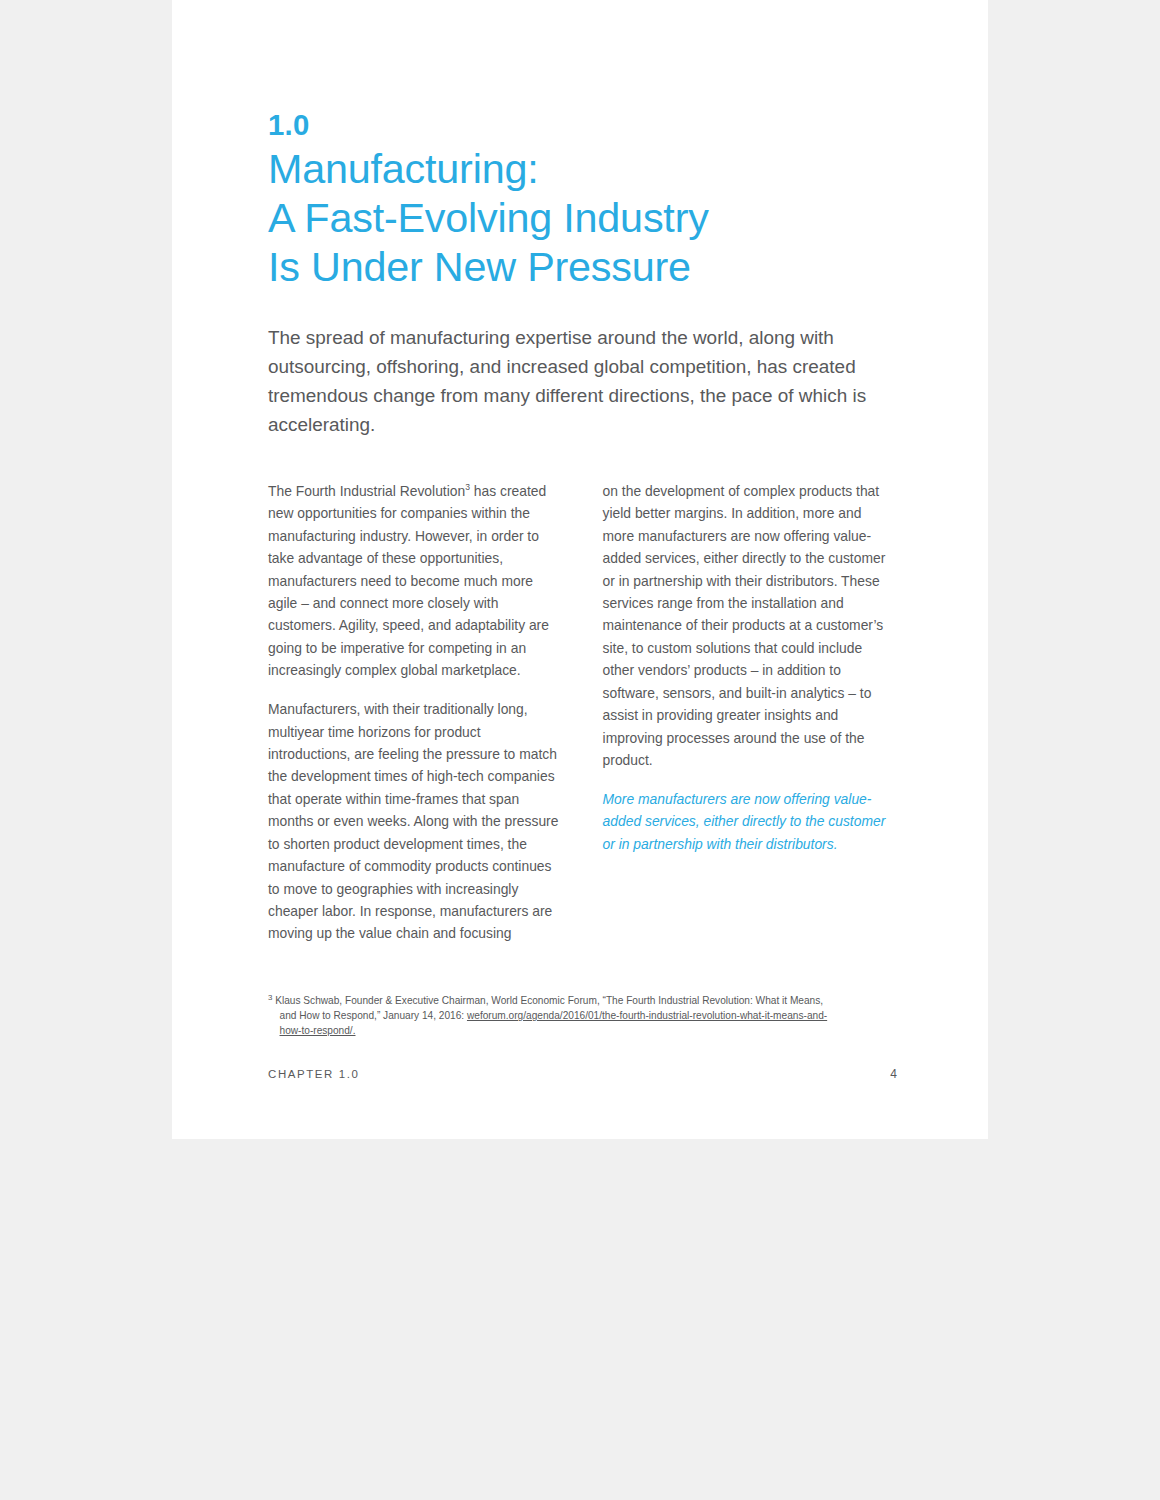1.0
Manufacturing:
A Fast-Evolving Industry
Is Under New Pressure
The spread of manufacturing expertise around the world, along with outsourcing, offshoring, and increased global competition, has created tremendous change from many different directions, the pace of which is accelerating.
The Fourth Industrial Revolution3 has created new opportunities for companies within the manufacturing industry. However, in order to take advantage of these opportunities, manufacturers need to become much more agile – and connect more closely with customers. Agility, speed, and adaptability are going to be imperative for competing in an increasingly complex global marketplace.
Manufacturers, with their traditionally long, multiyear time horizons for product introductions, are feeling the pressure to match the development times of high-tech companies that operate within time-frames that span months or even weeks. Along with the pressure to shorten product development times, the manufacture of commodity products continues to move to geographies with increasingly cheaper labor. In response, manufacturers are moving up the value chain and focusing
on the development of complex products that yield better margins. In addition, more and more manufacturers are now offering value-added services, either directly to the customer or in partnership with their distributors. These services range from the installation and maintenance of their products at a customer’s site, to custom solutions that could include other vendors’ products – in addition to software, sensors, and built-in analytics – to assist in providing greater insights and improving processes around the use of the product.
More manufacturers are now offering value-added services, either directly to the customer or in partnership with their distributors.
3 Klaus Schwab, Founder & Executive Chairman, World Economic Forum, “The Fourth Industrial Revolution: What it Means, and How to Respond,” January 14, 2016: weforum.org/agenda/2016/01/the-fourth-industrial-revolution-what-it-means-and- how-to-respond/.
CHAPTER 1.0 4